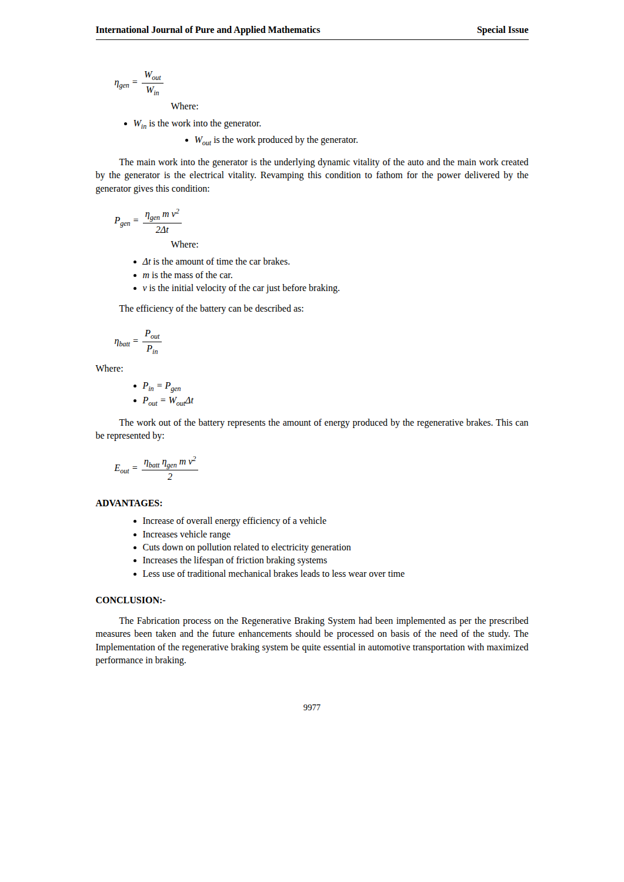International Journal of Pure and Applied Mathematics Special Issue
ηgen = Wout Win
Where:
Win is the work into the generator.
Wout is the work produced by the generator.
The main work into the generator is the underlying dynamic vitality of the auto and the main work created by the generator is the electrical vitality. Revamping this condition to fathom for the power delivered by the generator gives this condition:
Pgen = ηgen m v2 2Δt
Where:
Δt is the amount of time the car brakes.
m is the mass of the car.
v is the initial velocity of the car just before braking.
The efficiency of the battery can be described as:
ηbatt = Pout Pin
Where:
Pin = Pgen
Pout = WoutΔt
The work out of the battery represents the amount of energy produced by the regenerative brakes. This can be represented by:
Eout = ηbatt ηgen m v2 2
Advantages:
Increase of overall energy efficiency of a vehicle
Increases vehicle range
Cuts down on pollution related to electricity generation
Increases the lifespan of friction braking systems
Less use of traditional mechanical brakes leads to less wear over time
Conclusion:-
The Fabrication process on the Regenerative Braking System had been implemented as per the prescribed measures been taken and the future enhancements should be processed on basis of the need of the study. The Implementation of the regenerative braking system be quite essential in automotive transportation with maximized performance in braking.
9977